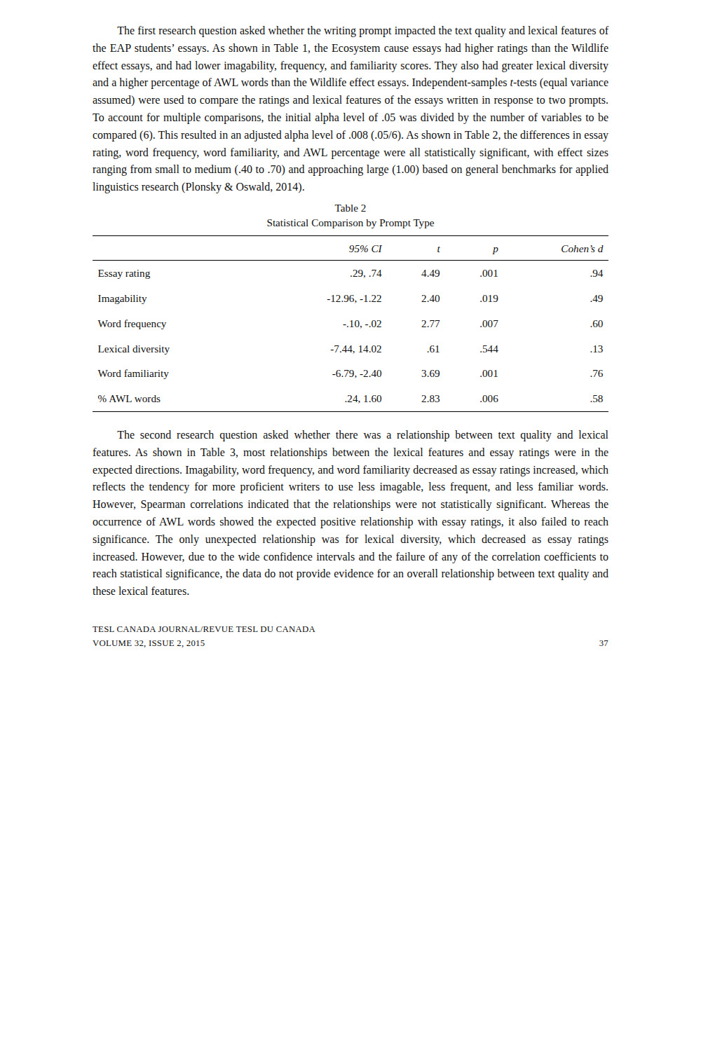The first research question asked whether the writing prompt impacted the text quality and lexical features of the EAP students’ essays. As shown in Table 1, the Ecosystem cause essays had higher ratings than the Wildlife effect essays, and had lower imagability, frequency, and familiarity scores. They also had greater lexical diversity and a higher percentage of AWL words than the Wildlife effect essays. Independent-samples t-tests (equal variance assumed) were used to compare the ratings and lexical features of the essays written in response to two prompts. To account for multiple comparisons, the initial alpha level of .05 was divided by the number of variables to be compared (6). This resulted in an adjusted alpha level of .008 (.05/6). As shown in Table 2, the differences in essay rating, word frequency, word familiarity, and AWL percentage were all statistically significant, with effect sizes ranging from small to medium (.40 to .70) and approaching large (1.00) based on general benchmarks for applied linguistics research (Plonsky & Oswald, 2014).
Table 2 Statistical Comparison by Prompt Type
| | 95% CI | t | p | Cohen’s d |
| --- | --- | --- | --- | --- |
| Essay rating | .29, .74 | 4.49 | .001 | .94 |
| Imagability | -12.96, -1.22 | 2.40 | .019 | .49 |
| Word frequency | -.10, -.02 | 2.77 | .007 | .60 |
| Lexical diversity | -7.44, 14.02 | .61 | .544 | .13 |
| Word familiarity | -6.79, -2.40 | 3.69 | .001 | .76 |
| % AWL words | .24, 1.60 | 2.83 | .006 | .58 |
The second research question asked whether there was a relationship between text quality and lexical features. As shown in Table 3, most relationships between the lexical features and essay ratings were in the expected directions. Imagability, word frequency, and word familiarity decreased as essay ratings increased, which reflects the tendency for more proficient writers to use less imagable, less frequent, and less familiar words. However, Spearman correlations indicated that the relationships were not statistically significant. Whereas the occurrence of AWL words showed the expected positive relationship with essay ratings, it also failed to reach significance. The only unexpected relationship was for lexical diversity, which decreased as essay ratings increased. However, due to the wide confidence intervals and the failure of any of the correlation coefficients to reach statistical significance, the data do not provide evidence for an overall relationship between text quality and these lexical features.
TESL Canada Journal/Revue TESL du Canada
Volume 32, Issue 2, 2015
37